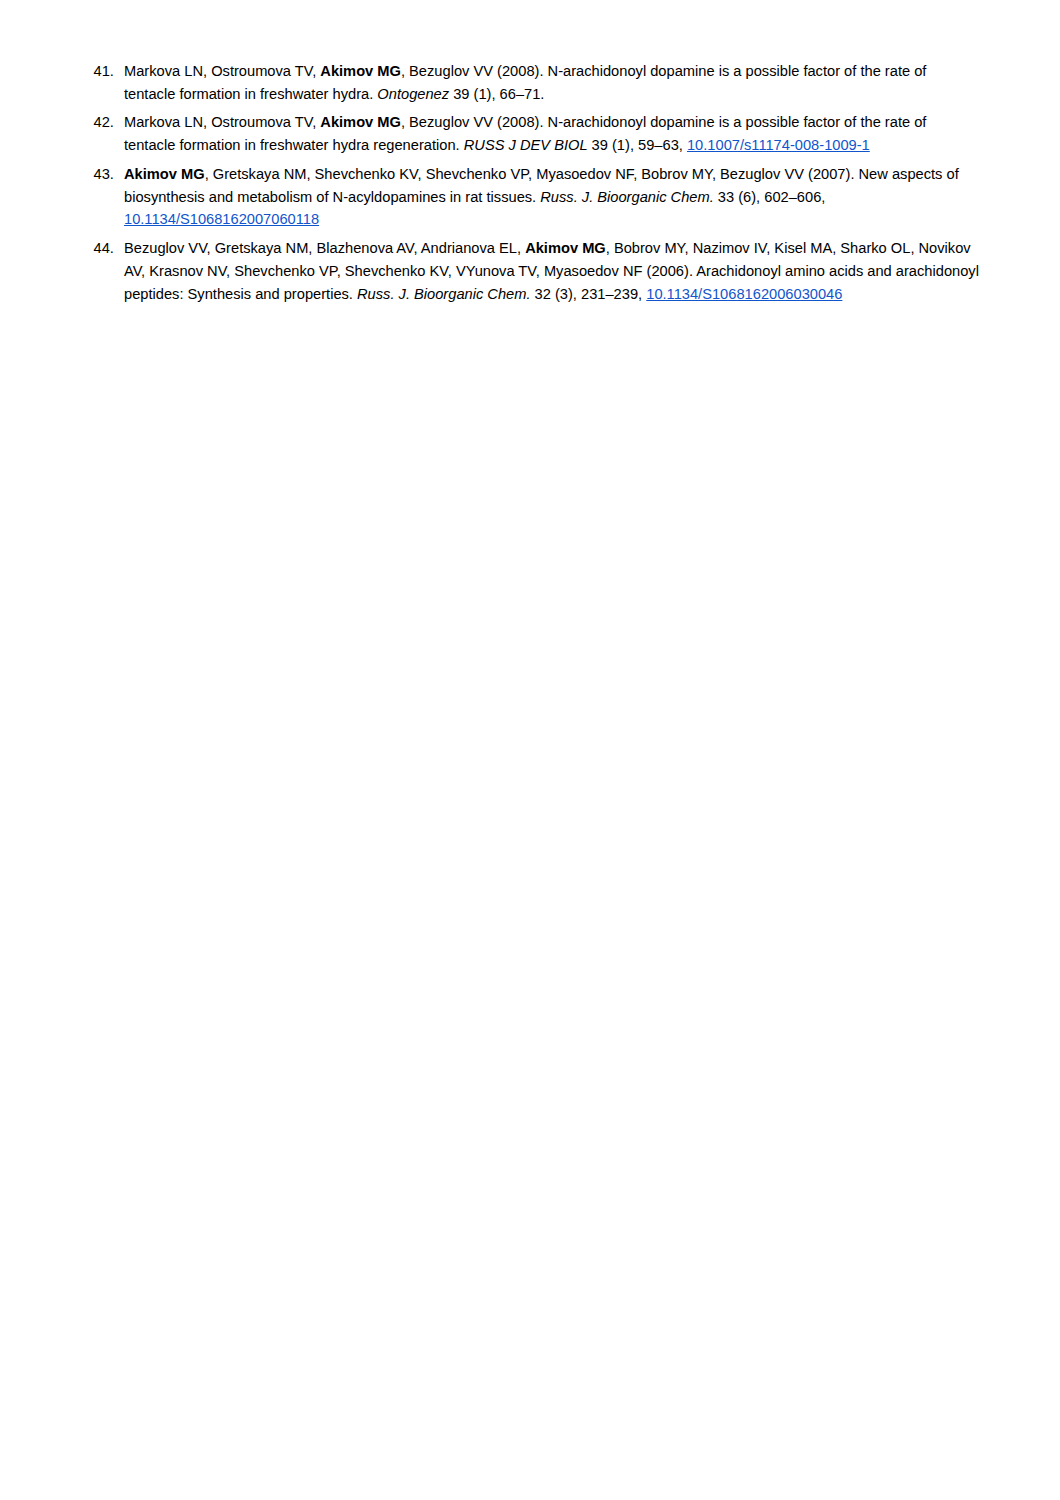Markova LN, Ostroumova TV, Akimov MG, Bezuglov VV (2008). N-arachidonoyl dopamine is a possible factor of the rate of tentacle formation in freshwater hydra. Ontogenez 39 (1), 66–71.
Markova LN, Ostroumova TV, Akimov MG, Bezuglov VV (2008). N-arachidonoyl dopamine is a possible factor of the rate of tentacle formation in freshwater hydra regeneration. RUSS J DEV BIOL 39 (1), 59–63, 10.1007/s11174-008-1009-1
Akimov MG, Gretskaya NM, Shevchenko KV, Shevchenko VP, Myasoedov NF, Bobrov MY, Bezuglov VV (2007). New aspects of biosynthesis and metabolism of N-acyldopamines in rat tissues. Russ. J. Bioorganic Chem. 33 (6), 602–606, 10.1134/S1068162007060118
Bezuglov VV, Gretskaya NM, Blazhenova AV, Andrianova EL, Akimov MG, Bobrov MY, Nazimov IV, Kisel MA, Sharko OL, Novikov AV, Krasnov NV, Shevchenko VP, Shevchenko KV, VYunova TV, Myasoedov NF (2006). Arachidonoyl amino acids and arachidonoyl peptides: Synthesis and properties. Russ. J. Bioorganic Chem. 32 (3), 231–239, 10.1134/S1068162006030046